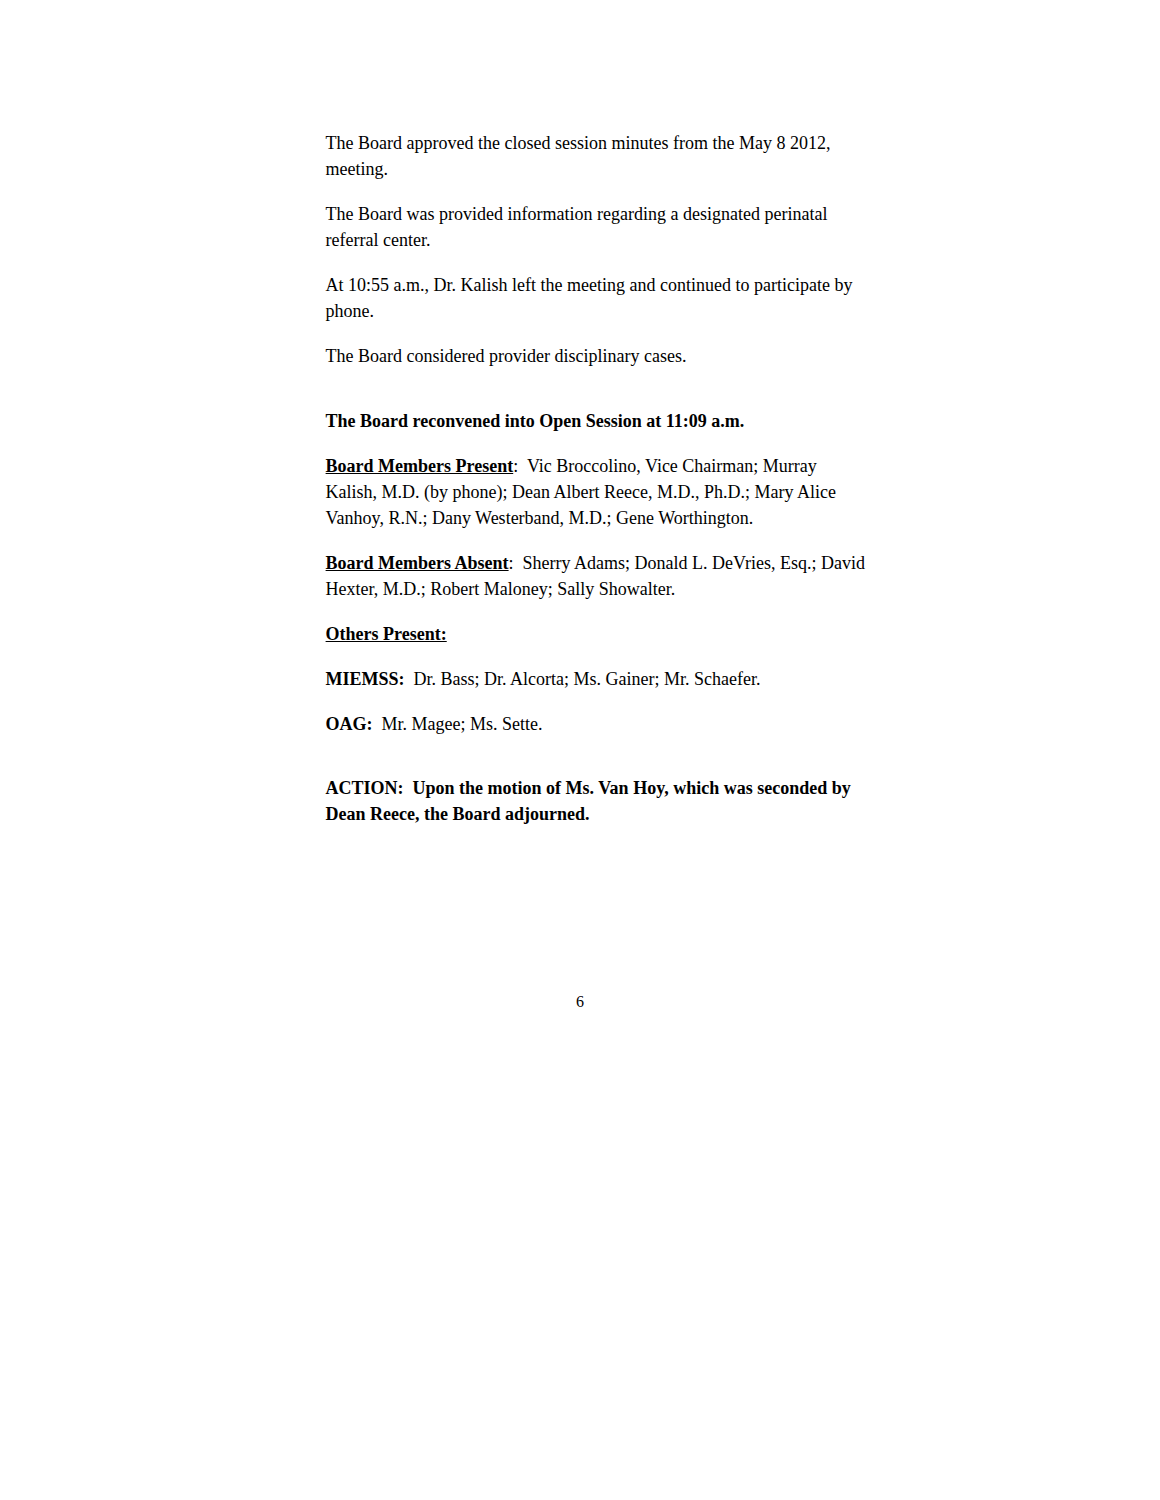The Board approved the closed session minutes from the May 8 2012, meeting.
The Board was provided information regarding a designated perinatal referral center.
At 10:55 a.m., Dr. Kalish left the meeting and continued to participate by phone.
The Board considered provider disciplinary cases.
The Board reconvened into Open Session at 11:09 a.m.
Board Members Present: Vic Broccolino, Vice Chairman; Murray Kalish, M.D. (by phone); Dean Albert Reece, M.D., Ph.D.; Mary Alice Vanhoy, R.N.; Dany Westerband, M.D.; Gene Worthington.
Board Members Absent: Sherry Adams; Donald L. DeVries, Esq.; David Hexter, M.D.; Robert Maloney; Sally Showalter.
Others Present:
MIEMSS: Dr. Bass; Dr. Alcorta; Ms. Gainer; Mr. Schaefer.
OAG: Mr. Magee; Ms. Sette.
ACTION: Upon the motion of Ms. Van Hoy, which was seconded by Dean Reece, the Board adjourned.
6